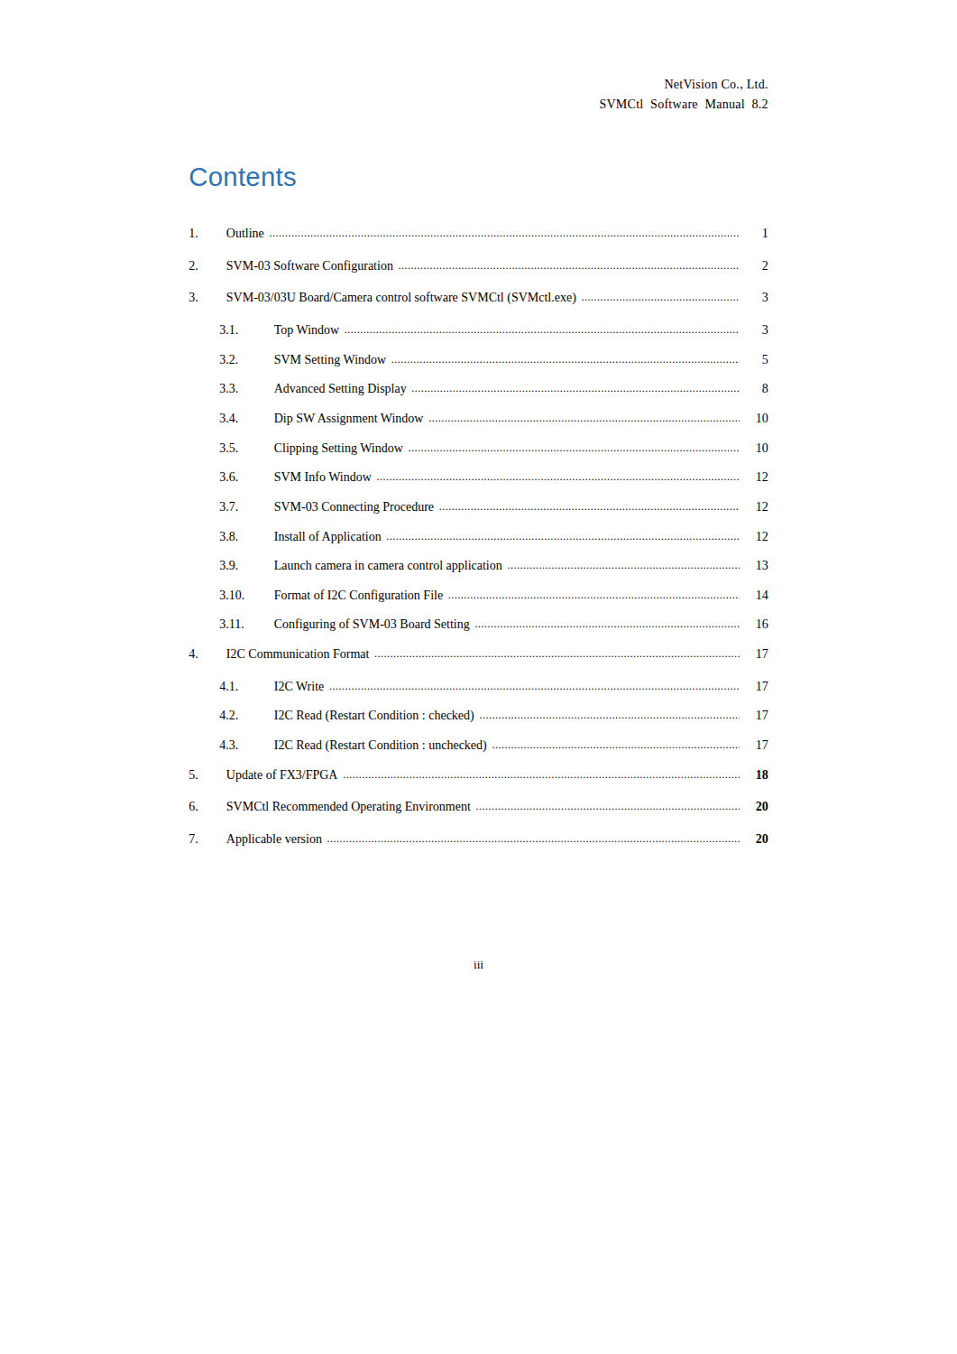NetVision Co., Ltd.
SVMCtl Software Manual 8.2
Contents
1. Outline .................................................................................................................................................................................................................. 1
2. SVM-03 Software Configuration ................................................................................................................................................................. 2
3. SVM-03/03U Board/Camera control software SVMCtl (SVMctl.exe) ......................................................................... 3
3.1. Top Window ......................................................................................................................................................................................... 3
3.2. SVM Setting Window ............................................................................................................................................................. 5
3.3. Advanced Setting Display ..................................................................................................................................................... 8
3.4. Dip SW Assignment Window ............................................................................................................................................. 10
3.5. Clipping Setting Window ....................................................................................................................................................... 10
3.6. SVM Info Window ................................................................................................................................................................. 12
3.7. SVM-03 Connecting Procedure ......................................................................................................................................... 12
3.8. Install of Application ............................................................................................................................................................. 12
3.9. Launch camera in camera control application ................................................................................................................. 13
3.10. Format of I2C Configuration File ..................................................................................................................................... 14
3.11. Configuring of SVM-03 Board Setting ......................................................................................................................... 16
4. I2C Communication Format ......................................................................................................................................................... 17
4.1. I2C Write ............................................................................................................................................................................. 17
4.2. I2C Read (Restart Condition : checked) ..................................................................................................................... 17
4.3. I2C Read (Restart Condition : unchecked) ................................................................................................................. 17
5. Update of FX3/FPGA ................................................................................................................................................................. 18
6. SVMCtl Recommended Operating Environment ......................................................................................................... 20
7. Applicable version ..................................................................................................................................................................... 20
iii